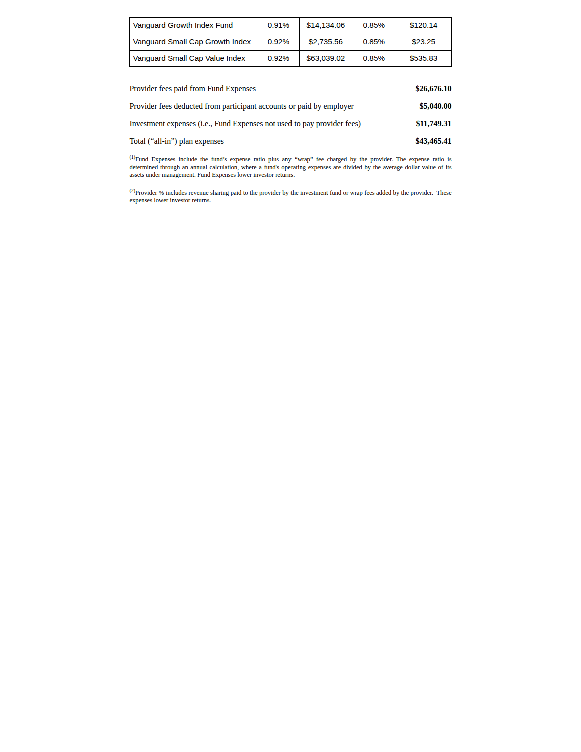| Vanguard Growth Index Fund | 0.91% | $14,134.06 | 0.85% | $120.14 |
| Vanguard Small Cap Growth Index | 0.92% | $2,735.56 | 0.85% | $23.25 |
| Vanguard Small Cap Value Index | 0.92% | $63,039.02 | 0.85% | $535.83 |
| Provider fees paid from Fund Expenses | $26,676.10 |
| Provider fees deducted from participant accounts or paid by employer | $5,040.00 |
| Investment expenses (i.e., Fund Expenses not used to pay provider fees) | $11,749.31 |
| Total (“all-in”) plan expenses | $43,465.41 |
(1)Fund Expenses include the fund’s expense ratio plus any “wrap” fee charged by the provider. The expense ratio is determined through an annual calculation, where a fund's operating expenses are divided by the average dollar value of its assets under management. Fund Expenses lower investor returns.
(2)Provider % includes revenue sharing paid to the provider by the investment fund or wrap fees added by the provider. These expenses lower investor returns.